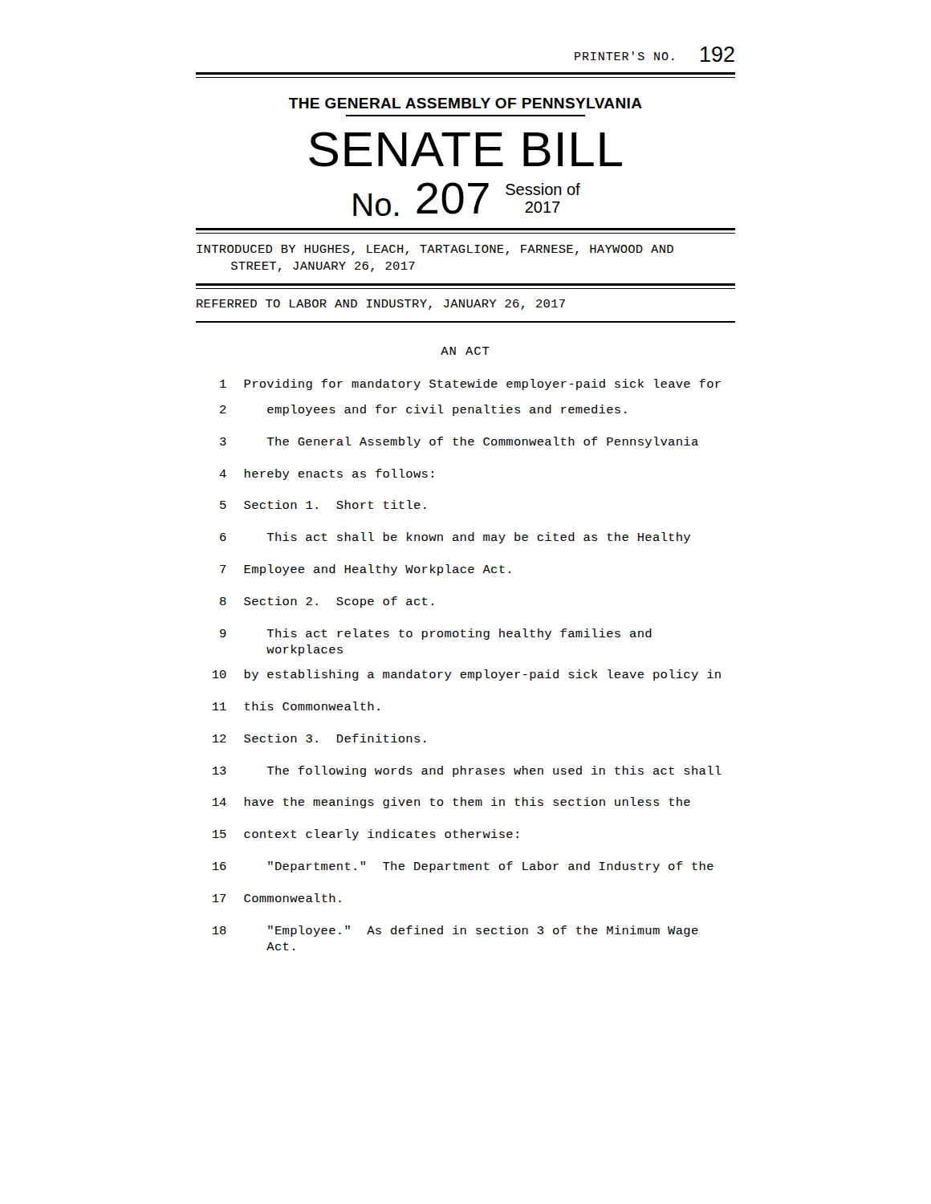PRINTER'S NO. 192
THE GENERAL ASSEMBLY OF PENNSYLVANIA
SENATE BILL
No. 207 Session of
2017
INTRODUCED BY HUGHES, LEACH, TARTAGLIONE, FARNESE, HAYWOOD ANDSTREET, JANUARY 26, 2017
REFERRED TO LABOR AND INDUSTRY, JANUARY 26, 2017
AN ACT
Providing for mandatory Statewide employer-paid sick leave for
employees and for civil penalties and remedies.
The General Assembly of the Commonwealth of Pennsylvania
hereby enacts as follows:
Section 1. Short title.
This act shall be known and may be cited as the Healthy
Employee and Healthy Workplace Act.
Section 2. Scope of act.
This act relates to promoting healthy families and workplaces
by establishing a mandatory employer-paid sick leave policy in
this Commonwealth.
Section 3. Definitions.
The following words and phrases when used in this act shall
have the meanings given to them in this section unless the
context clearly indicates otherwise:
"Department." The Department of Labor and Industry of the
Commonwealth.
"Employee." As defined in section 3 of the Minimum Wage Act.